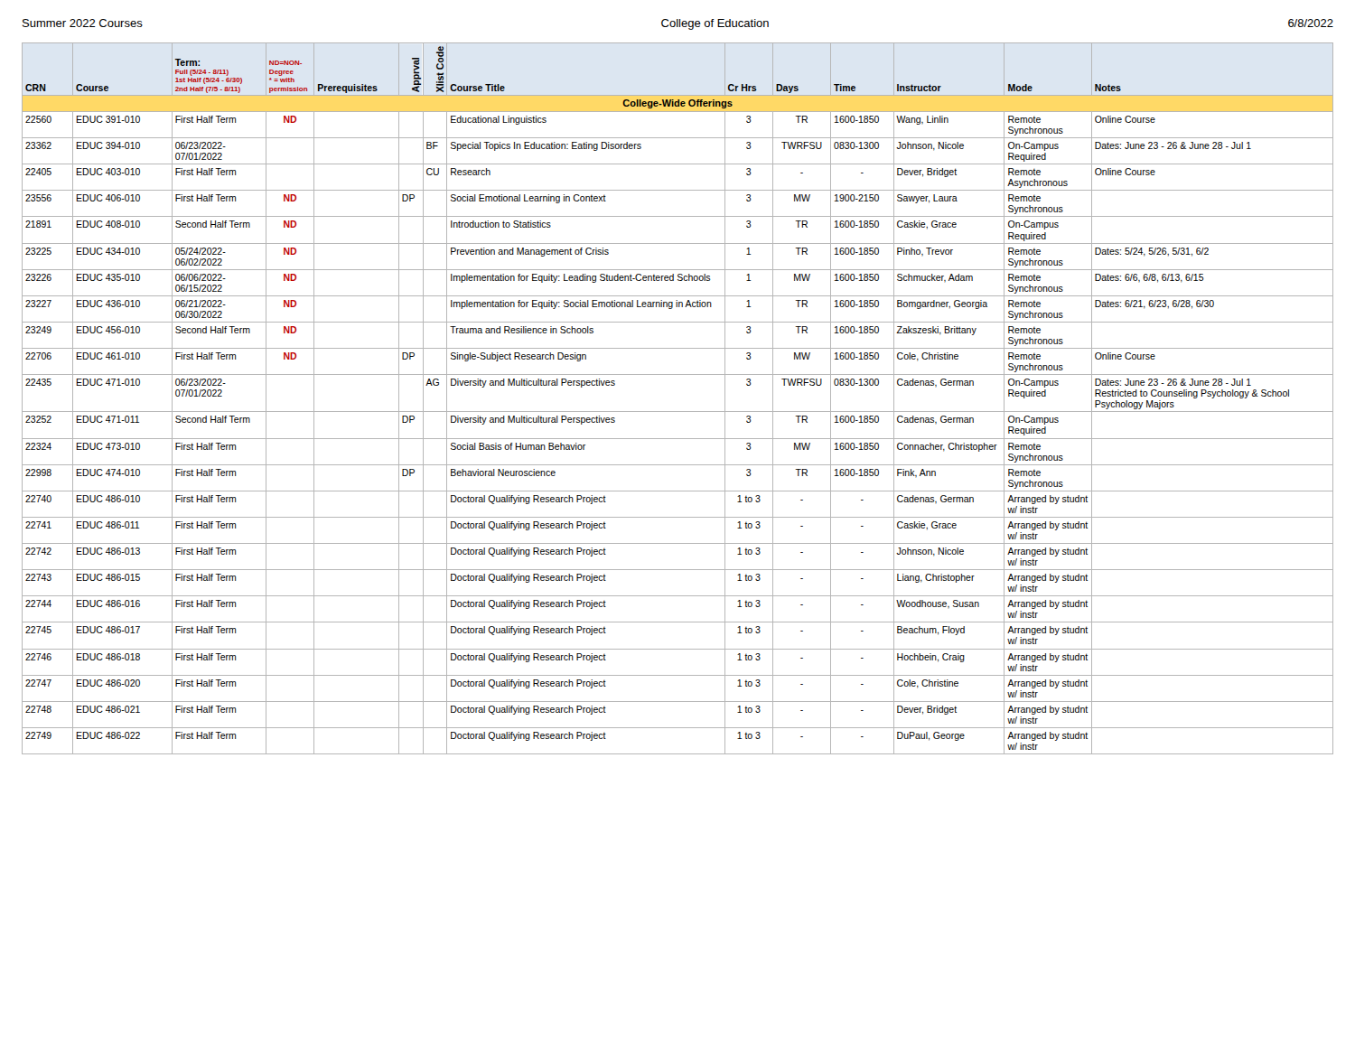Summer 2022 Courses
College of Education
6/8/2022
| CRN | Course | Term: Full (5/24 - 8/11) 1st Half (5/24 - 6/30) 2nd Half (7/5 - 8/11) | ND=NON-Degree * = with permission | Prerequisites | Apprval | Xlist Code | Course Title | Cr Hrs | Days | Time | Instructor | Mode | Notes |
| --- | --- | --- | --- | --- | --- | --- | --- | --- | --- | --- | --- | --- | --- |
| College-Wide Offerings |
| 22560 | EDUC 391-010 | First Half Term | ND | | | | Educational Linguistics | 3 | TR | 1600-1850 | Wang, Linlin | Remote Synchronous | Online Course |
| 23362 | EDUC 394-010 | 06/23/2022-07/01/2022 | | | | BF | Special Topics In Education: Eating Disorders | 3 | TWRFSU | 0830-1300 | Johnson, Nicole | On-Campus Required | Dates: June 23 - 26 & June 28 - Jul 1 |
| 22405 | EDUC 403-010 | First Half Term | | | | CU | Research | 3 | - | - | Dever, Bridget | Remote Asynchronous | Online Course |
| 23556 | EDUC 406-010 | First Half Term | ND | | DP | | Social Emotional Learning in Context | 3 | MW | 1900-2150 | Sawyer, Laura | Remote Synchronous | |
| 21891 | EDUC 408-010 | Second Half Term | ND | | | | Introduction to Statistics | 3 | TR | 1600-1850 | Caskie, Grace | On-Campus Required | |
| 23225 | EDUC 434-010 | 05/24/2022-06/02/2022 | ND | | | | Prevention and Management of Crisis | 1 | TR | 1600-1850 | Pinho, Trevor | Remote Synchronous | Dates: 5/24, 5/26, 5/31, 6/2 |
| 23226 | EDUC 435-010 | 06/06/2022-06/15/2022 | ND | | | | Implementation for Equity: Leading Student-Centered Schools | 1 | MW | 1600-1850 | Schmucker, Adam | Remote Synchronous | Dates: 6/6, 6/8, 6/13, 6/15 |
| 23227 | EDUC 436-010 | 06/21/2022-06/30/2022 | ND | | | | Implementation for Equity: Social Emotional Learning in Action | 1 | TR | 1600-1850 | Bomgardner, Georgia | Remote Synchronous | Dates: 6/21, 6/23, 6/28, 6/30 |
| 23249 | EDUC 456-010 | Second Half Term | ND | | | | Trauma and Resilience in Schools | 3 | TR | 1600-1850 | Zakszeski, Brittany | Remote Synchronous | |
| 22706 | EDUC 461-010 | First Half Term | ND | | DP | | Single-Subject Research Design | 3 | MW | 1600-1850 | Cole, Christine | Remote Synchronous | Online Course |
| 22435 | EDUC 471-010 | 06/23/2022-07/01/2022 | | | | AG | Diversity and Multicultural Perspectives | 3 | TWRFSU | 0830-1300 | Cadenas, German | On-Campus Required | Dates: June 23 - 26 & June 28 - Jul 1 Restricted to Counseling Psychology & School Psychology Majors |
| 23252 | EDUC 471-011 | Second Half Term | | | DP | | Diversity and Multicultural Perspectives | 3 | TR | 1600-1850 | Cadenas, German | On-Campus Required | |
| 22324 | EDUC 473-010 | First Half Term | | | | | Social Basis of Human Behavior | 3 | MW | 1600-1850 | Connacher, Christopher | Remote Synchronous | |
| 22998 | EDUC 474-010 | First Half Term | | | DP | | Behavioral Neuroscience | 3 | TR | 1600-1850 | Fink, Ann | Remote Synchronous | |
| 22740 | EDUC 486-010 | First Half Term | | | | | Doctoral Qualifying Research Project | 1 to 3 | - | - | Cadenas, German | Arranged by studnt w/ instr | |
| 22741 | EDUC 486-011 | First Half Term | | | | | Doctoral Qualifying Research Project | 1 to 3 | - | - | Caskie, Grace | Arranged by studnt w/ instr | |
| 22742 | EDUC 486-013 | First Half Term | | | | | Doctoral Qualifying Research Project | 1 to 3 | - | - | Johnson, Nicole | Arranged by studnt w/ instr | |
| 22743 | EDUC 486-015 | First Half Term | | | | | Doctoral Qualifying Research Project | 1 to 3 | - | - | Liang, Christopher | Arranged by studnt w/ instr | |
| 22744 | EDUC 486-016 | First Half Term | | | | | Doctoral Qualifying Research Project | 1 to 3 | - | - | Woodhouse, Susan | Arranged by studnt w/ instr | |
| 22745 | EDUC 486-017 | First Half Term | | | | | Doctoral Qualifying Research Project | 1 to 3 | - | - | Beachum, Floyd | Arranged by studnt w/ instr | |
| 22746 | EDUC 486-018 | First Half Term | | | | | Doctoral Qualifying Research Project | 1 to 3 | - | - | Hochbein, Craig | Arranged by studnt w/ instr | |
| 22747 | EDUC 486-020 | First Half Term | | | | | Doctoral Qualifying Research Project | 1 to 3 | - | - | Cole, Christine | Arranged by studnt w/ instr | |
| 22748 | EDUC 486-021 | First Half Term | | | | | Doctoral Qualifying Research Project | 1 to 3 | - | - | Dever, Bridget | Arranged by studnt w/ instr | |
| 22749 | EDUC 486-022 | First Half Term | | | | | Doctoral Qualifying Research Project | 1 to 3 | - | - | DuPaul, George | Arranged by studnt w/ instr | |